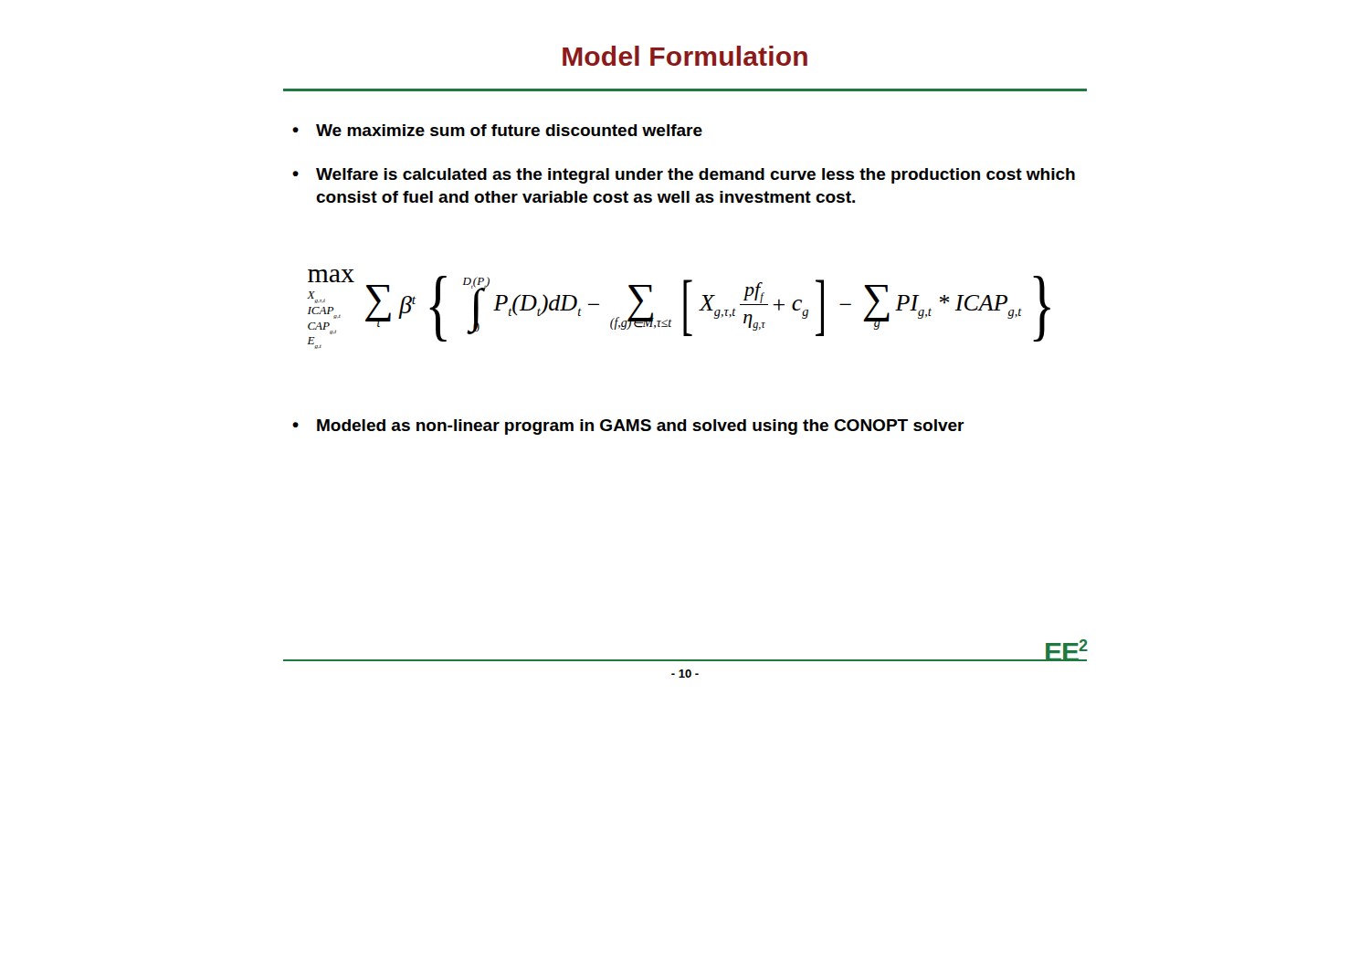Model Formulation
We maximize sum of future discounted welfare
Welfare is calculated as the integral under the demand curve less the production cost which consist of fuel and other variable cost as well as investment cost.
max Xg,τ,t
ICAPg,t
CAPg,t
Eg,t ∑ t βt { Dt(Pt) ∫ 0 Pt(Dt)dDt − ∑ (f,g)∈M,τ≤t [ Xg,τ,t pff ηg,τ + cg ] − ∑ g PIg,t * ICAPg,t }
Modeled as non-linear program in GAMS and solved using the CONOPT solver
- 10 -
EE2